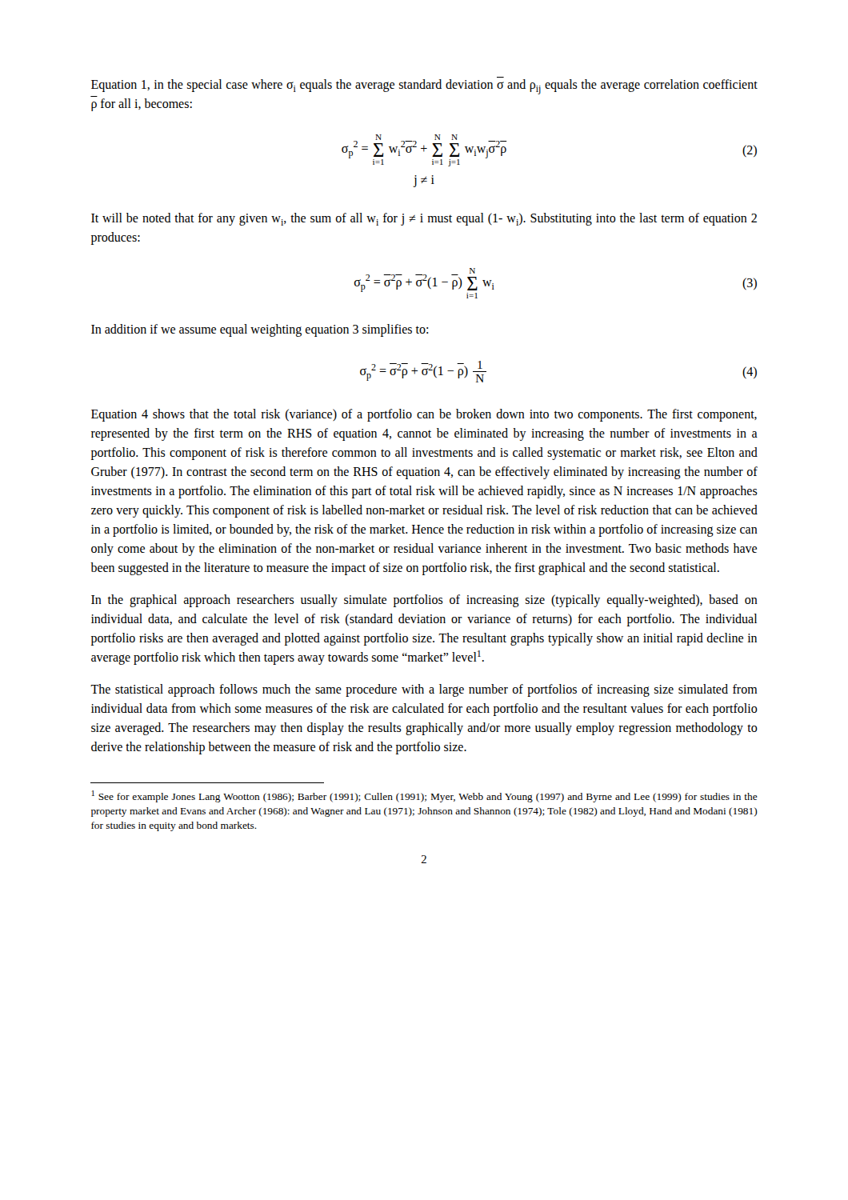Equation 1, in the special case where σi equals the average standard deviation σ and ρij equals the average correlation coefficient ρ for all i, becomes:
σp2 = NΣi=1 wi2σ2 + NΣi=1 NΣj=1 wiwjσ2ρ (2)
j ≠ i
It will be noted that for any given wi, the sum of all wi for j ≠ i must equal (1- wi). Substituting into the last term of equation 2 produces:
σp2 = σ2ρ + σ2(1 − ρ) NΣi=1 wi (3)
In addition if we assume equal weighting equation 3 simplifies to:
σp2 = σ2ρ + σ2(1 − ρ) 1 N (4)
Equation 4 shows that the total risk (variance) of a portfolio can be broken down into two components. The first component, represented by the first term on the RHS of equation 4, cannot be eliminated by increasing the number of investments in a portfolio. This component of risk is therefore common to all investments and is called systematic or market risk, see Elton and Gruber (1977). In contrast the second term on the RHS of equation 4, can be effectively eliminated by increasing the number of investments in a portfolio. The elimination of this part of total risk will be achieved rapidly, since as N increases 1/N approaches zero very quickly. This component of risk is labelled non-market or residual risk. The level of risk reduction that can be achieved in a portfolio is limited, or bounded by, the risk of the market. Hence the reduction in risk within a portfolio of increasing size can only come about by the elimination of the non-market or residual variance inherent in the investment. Two basic methods have been suggested in the literature to measure the impact of size on portfolio risk, the first graphical and the second statistical.
In the graphical approach researchers usually simulate portfolios of increasing size (typically equally-weighted), based on individual data, and calculate the level of risk (standard deviation or variance of returns) for each portfolio. The individual portfolio risks are then averaged and plotted against portfolio size. The resultant graphs typically show an initial rapid decline in average portfolio risk which then tapers away towards some “market” level1.
The statistical approach follows much the same procedure with a large number of portfolios of increasing size simulated from individual data from which some measures of the risk are calculated for each portfolio and the resultant values for each portfolio size averaged. The researchers may then display the results graphically and/or more usually employ regression methodology to derive the relationship between the measure of risk and the portfolio size.
1 See for example Jones Lang Wootton (1986); Barber (1991); Cullen (1991); Myer, Webb and Young (1997) and Byrne and Lee (1999) for studies in the property market and Evans and Archer (1968): and Wagner and Lau (1971); Johnson and Shannon (1974); Tole (1982) and Lloyd, Hand and Modani (1981) for studies in equity and bond markets.
2